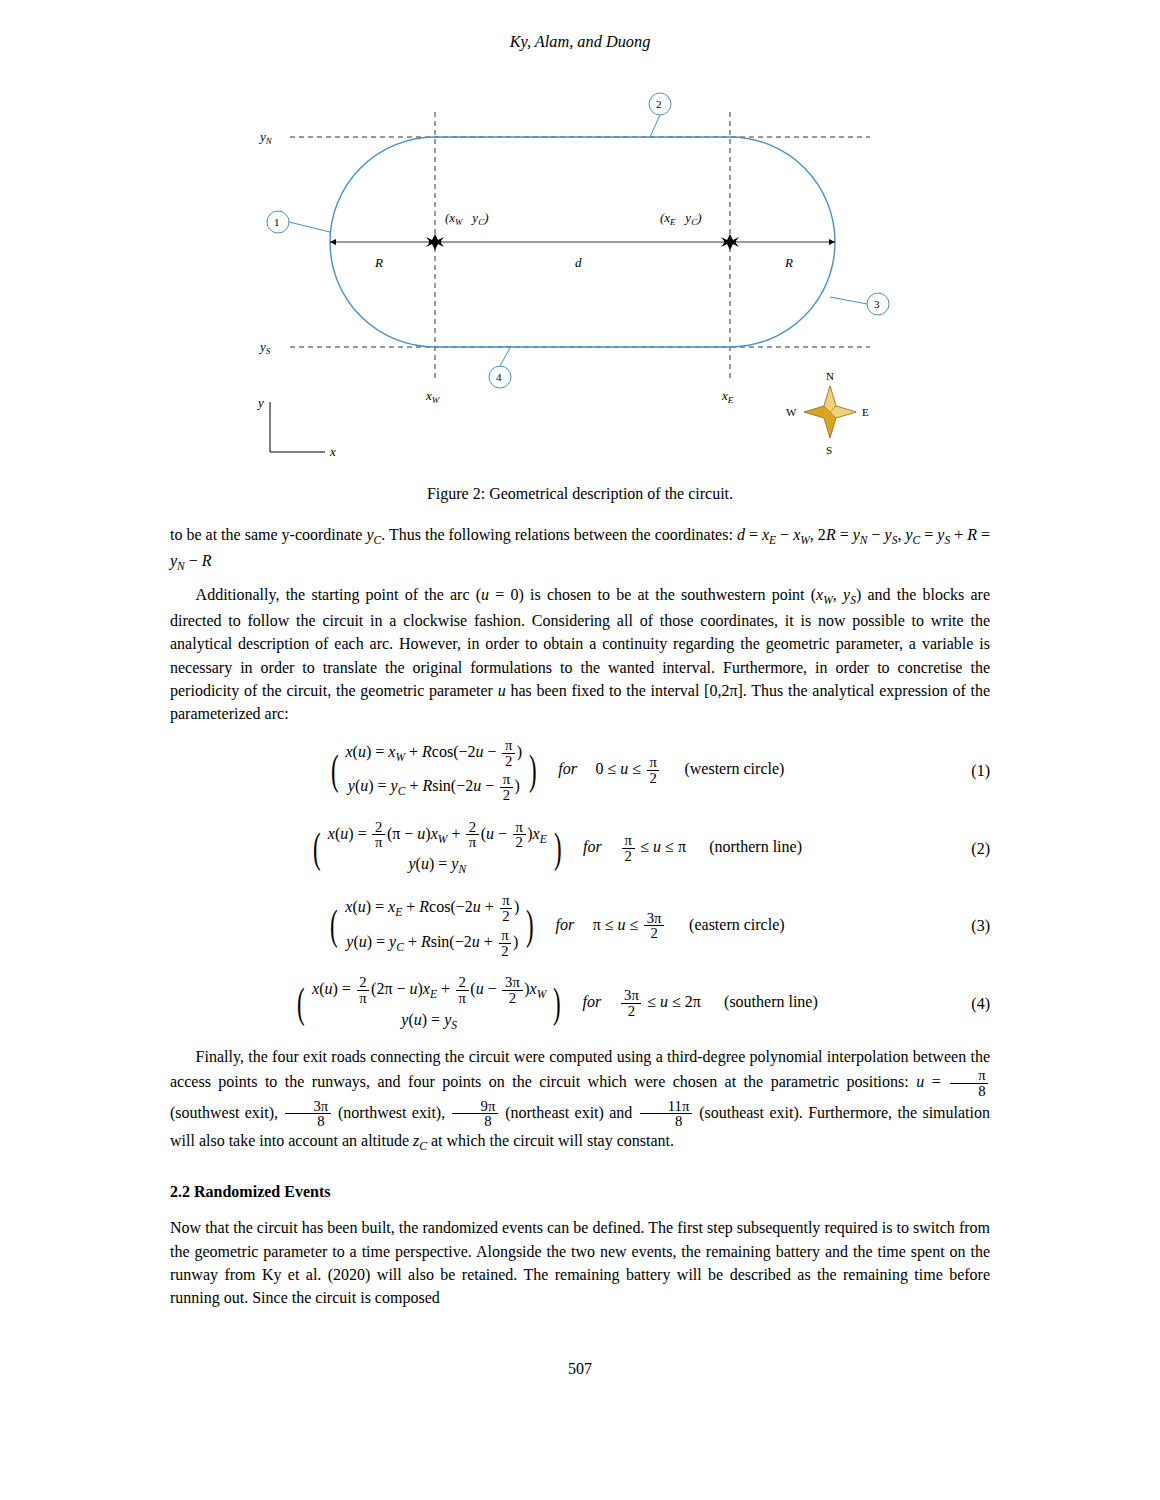Ky, Alam, and Duong
yN yS xW xE R R d (xW yC) (xE yC) 1 2 3 4 y x N S W E
Figure 2: Geometrical description of the circuit.
to be at the same y-coordinate yC. Thus the following relations between the coordinates: d = xE − xW, 2R = yN − yS, yC = yS + R = yN − R
Additionally, the starting point of the arc (u = 0) is chosen to be at the southwestern point (xW, yS) and the blocks are directed to follow the circuit in a clockwise fashion. Considering all of those coordinates, it is now possible to write the analytical description of each arc. However, in order to obtain a continuity regarding the geometric parameter, a variable is necessary in order to translate the original formulations to the wanted interval. Furthermore, in order to concretise the periodicity of the circuit, the geometric parameter u has been fixed to the interval [0,2π]. Thus the analytical expression of the parameterized arc:
| ( / x ( u ) = x W + R cos(−2 u − π 2 ) / / y ( u ) = y C + R sin(−2 u − π 2 ) / ) for 0 ≤ u ≤ π 2 (western circle) | (1) |
| ( / x ( u ) = 2 π (π − u ) x W + 2 π ( u − π 2 ) x E / / y ( u ) = y N / ) for π 2 ≤ u ≤ π (northern line) | (2) |
| ( / x ( u ) = x E + R cos(−2 u + π 2 ) / / y ( u ) = y C + R sin(−2 u + π 2 ) / ) for π ≤ u ≤ 3π 2 (eastern circle) | (3) |
| ( / x ( u ) = 2 π (2π − u ) x E + 2 π ( u − 3π 2 ) x W / / y ( u ) = y S / ) for 3π 2 ≤ u ≤ 2π (southern line) | (4) |
Finally, the four exit roads connecting the circuit were computed using a third-degree polynomial interpolation between the access points to the runways, and four points on the circuit which were chosen at the parametric positions: u = π 8 (southwest exit), 3π 8 (northwest exit), 9π 8 (northeast exit) and 11π 8 (southeast exit). Furthermore, the simulation will also take into account an altitude zC at which the circuit will stay constant.
2.2 Randomized Events
Now that the circuit has been built, the randomized events can be defined. The first step subsequently required is to switch from the geometric parameter to a time perspective. Alongside the two new events, the remaining battery and the time spent on the runway from Ky et al. (2020) will also be retained. The remaining battery will be described as the remaining time before running out. Since the circuit is composed
507